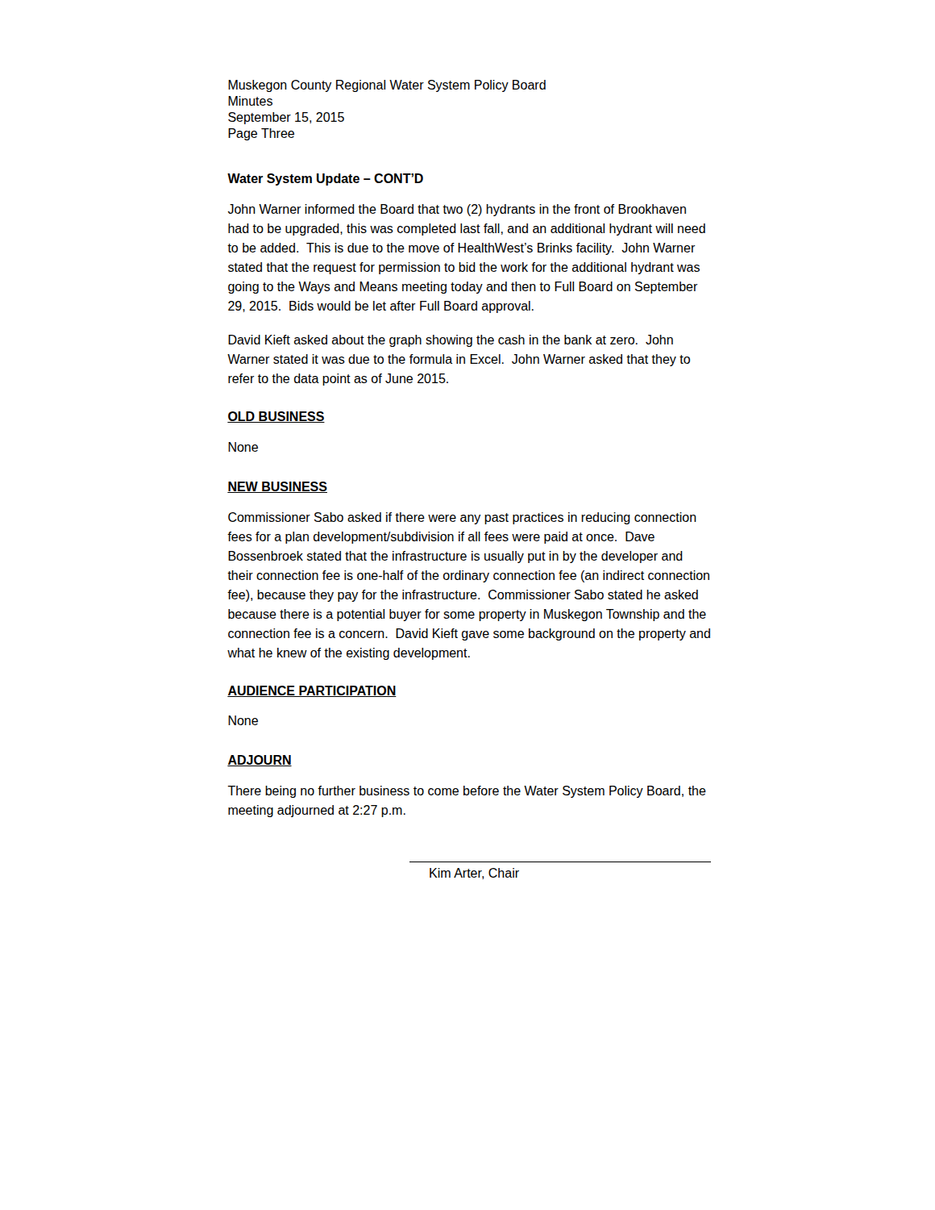Muskegon County Regional Water System Policy Board
Minutes
September 15, 2015
Page Three
Water System Update – CONT’D
John Warner informed the Board that two (2) hydrants in the front of Brookhaven had to be upgraded, this was completed last fall, and an additional hydrant will need to be added. This is due to the move of HealthWest’s Brinks facility. John Warner stated that the request for permission to bid the work for the additional hydrant was going to the Ways and Means meeting today and then to Full Board on September 29, 2015. Bids would be let after Full Board approval.
David Kieft asked about the graph showing the cash in the bank at zero. John Warner stated it was due to the formula in Excel. John Warner asked that they to refer to the data point as of June 2015.
OLD BUSINESS
None
NEW BUSINESS
Commissioner Sabo asked if there were any past practices in reducing connection fees for a plan development/subdivision if all fees were paid at once. Dave Bossenbroek stated that the infrastructure is usually put in by the developer and their connection fee is one-half of the ordinary connection fee (an indirect connection fee), because they pay for the infrastructure. Commissioner Sabo stated he asked because there is a potential buyer for some property in Muskegon Township and the connection fee is a concern. David Kieft gave some background on the property and what he knew of the existing development.
AUDIENCE PARTICIPATION
None
ADJOURN
There being no further business to come before the Water System Policy Board, the meeting adjourned at 2:27 p.m.
Kim Arter, Chair